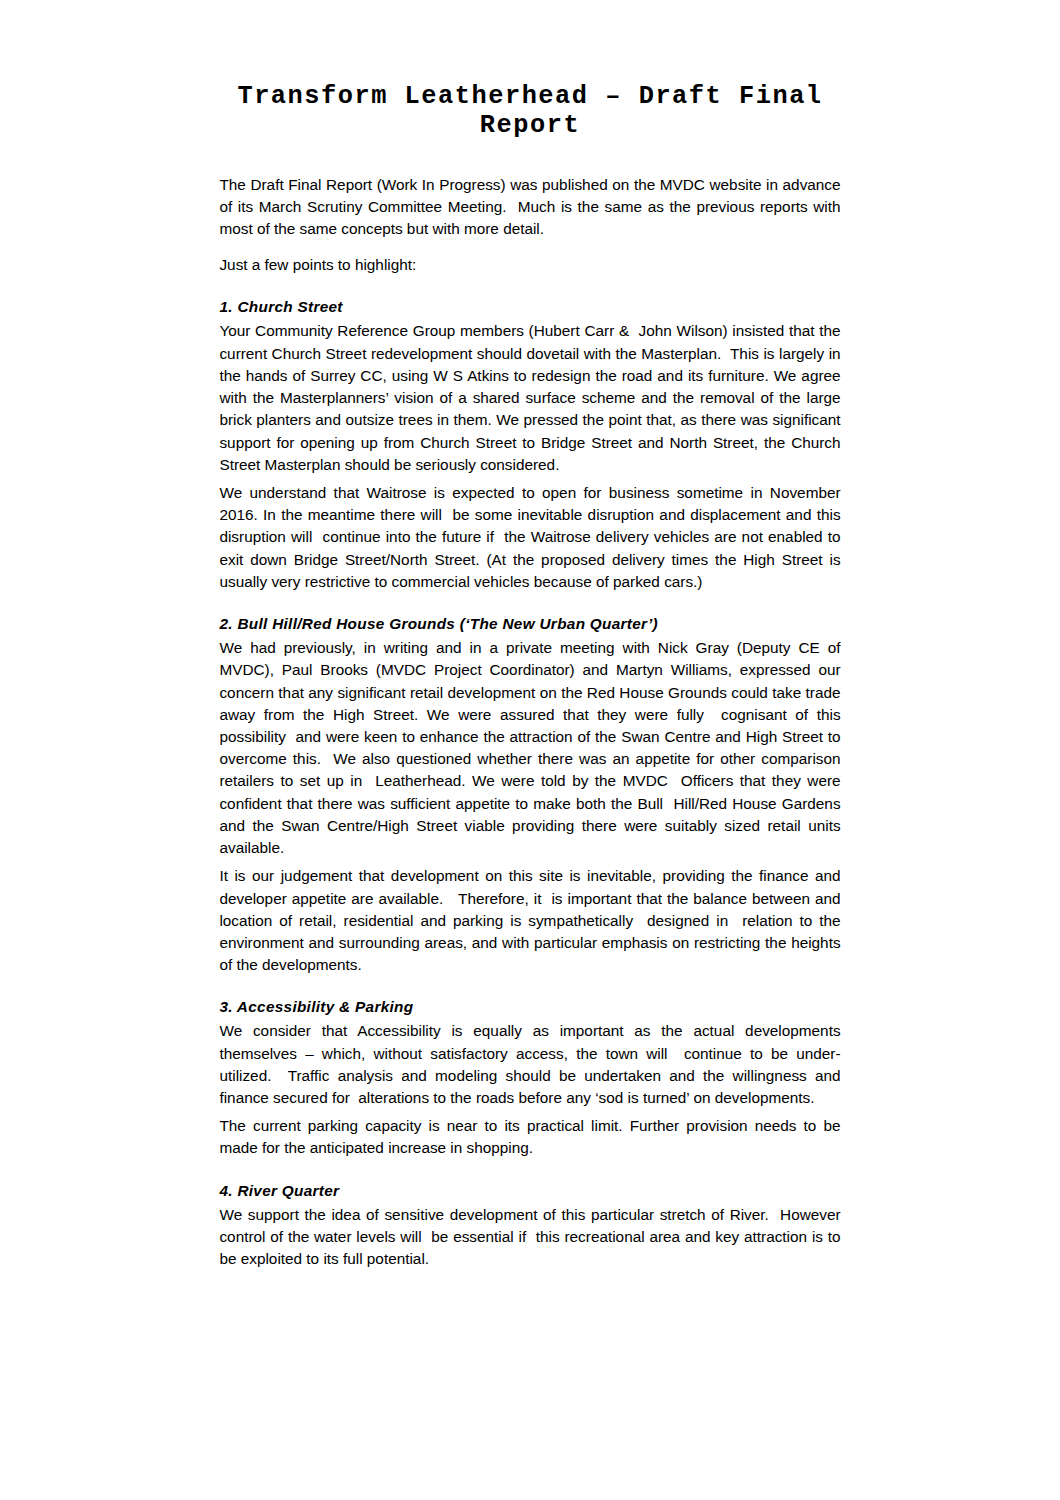Transform Leatherhead – Draft Final Report
The Draft Final Report (Work In Progress) was published on the MVDC website in advance of its March Scrutiny Committee Meeting. Much is the same as the previous reports with most of the same concepts but with more detail.
Just a few points to highlight:
1. Church Street
Your Community Reference Group members (Hubert Carr & John Wilson) insisted that the current Church Street redevelopment should dovetail with the Masterplan. This is largely in the hands of Surrey CC, using W S Atkins to redesign the road and its furniture. We agree with the Masterplanners’ vision of a shared surface scheme and the removal of the large brick planters and outsize trees in them. We pressed the point that, as there was significant support for opening up from Church Street to Bridge Street and North Street, the Church Street Masterplan should be seriously considered.
We understand that Waitrose is expected to open for business sometime in November 2016. In the meantime there will be some inevitable disruption and displacement and this disruption will continue into the future if the Waitrose delivery vehicles are not enabled to exit down Bridge Street/North Street. (At the proposed delivery times the High Street is usually very restrictive to commercial vehicles because of parked cars.)
2. Bull Hill/Red House Grounds (‘The New Urban Quarter’)
We had previously, in writing and in a private meeting with Nick Gray (Deputy CE of MVDC), Paul Brooks (MVDC Project Coordinator) and Martyn Williams, expressed our concern that any significant retail development on the Red House Grounds could take trade away from the High Street. We were assured that they were fully cognisant of this possibility and were keen to enhance the attraction of the Swan Centre and High Street to overcome this. We also questioned whether there was an appetite for other comparison retailers to set up in Leatherhead. We were told by the MVDC Officers that they were confident that there was sufficient appetite to make both the Bull Hill/Red House Gardens and the Swan Centre/High Street viable providing there were suitably sized retail units available.
It is our judgement that development on this site is inevitable, providing the finance and developer appetite are available. Therefore, it is important that the balance between and location of retail, residential and parking is sympathetically designed in relation to the environment and surrounding areas, and with particular emphasis on restricting the heights of the developments.
3. Accessibility & Parking
We consider that Accessibility is equally as important as the actual developments themselves – which, without satisfactory access, the town will continue to be under-utilized. Traffic analysis and modeling should be undertaken and the willingness and finance secured for alterations to the roads before any ‘sod is turned’ on developments.
The current parking capacity is near to its practical limit. Further provision needs to be made for the anticipated increase in shopping.
4. River Quarter
We support the idea of sensitive development of this particular stretch of River. However control of the water levels will be essential if this recreational area and key attraction is to be exploited to its full potential.